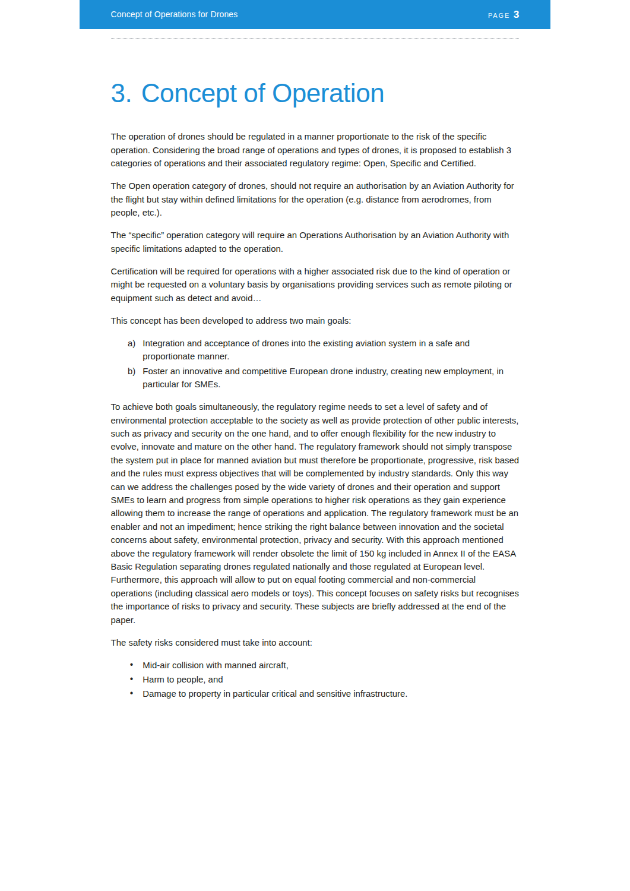Concept of Operations for Drones page 3
3. Concept of Operation
The operation of drones should be regulated in a manner proportionate to the risk of the specific operation. Considering the broad range of operations and types of drones, it is proposed to establish 3 categories of operations and their associated regulatory regime: Open, Specific and Certified.
The Open operation category of drones, should not require an authorisation by an Aviation Authority for the flight but stay within defined limitations for the operation (e.g. distance from aerodromes, from people, etc.).
The “specific” operation category will require an Operations Authorisation by an Aviation Authority with specific limitations adapted to the operation.
Certification will be required for operations with a higher associated risk due to the kind of operation or might be requested on a voluntary basis by organisations providing services such as remote piloting or equipment such as detect and avoid…
This concept has been developed to address two main goals:
Integration and acceptance of drones into the existing aviation system in a safe and proportionate manner.
Foster an innovative and competitive European drone industry, creating new employment, in particular for SMEs.
To achieve both goals simultaneously, the regulatory regime needs to set a level of safety and of environmental protection acceptable to the society as well as provide protection of other public interests, such as privacy and security on the one hand, and to offer enough flexibility for the new industry to evolve, innovate and mature on the other hand. The regulatory framework should not simply transpose the system put in place for manned aviation but must therefore be proportionate, progressive, risk based and the rules must express objectives that will be complemented by industry standards. Only this way can we address the challenges posed by the wide variety of drones and their operation and support SMEs to learn and progress from simple operations to higher risk operations as they gain experience allowing them to increase the range of operations and application. The regulatory framework must be an enabler and not an impediment; hence striking the right balance between innovation and the societal concerns about safety, environmental protection, privacy and security. With this approach mentioned above the regulatory framework will render obsolete the limit of 150 kg included in Annex II of the EASA Basic Regulation separating drones regulated nationally and those regulated at European level. Furthermore, this approach will allow to put on equal footing commercial and non-commercial operations (including classical aero models or toys). This concept focuses on safety risks but recognises the importance of risks to privacy and security. These subjects are briefly addressed at the end of the paper.
The safety risks considered must take into account:
Mid-air collision with manned aircraft,
Harm to people, and
Damage to property in particular critical and sensitive infrastructure.